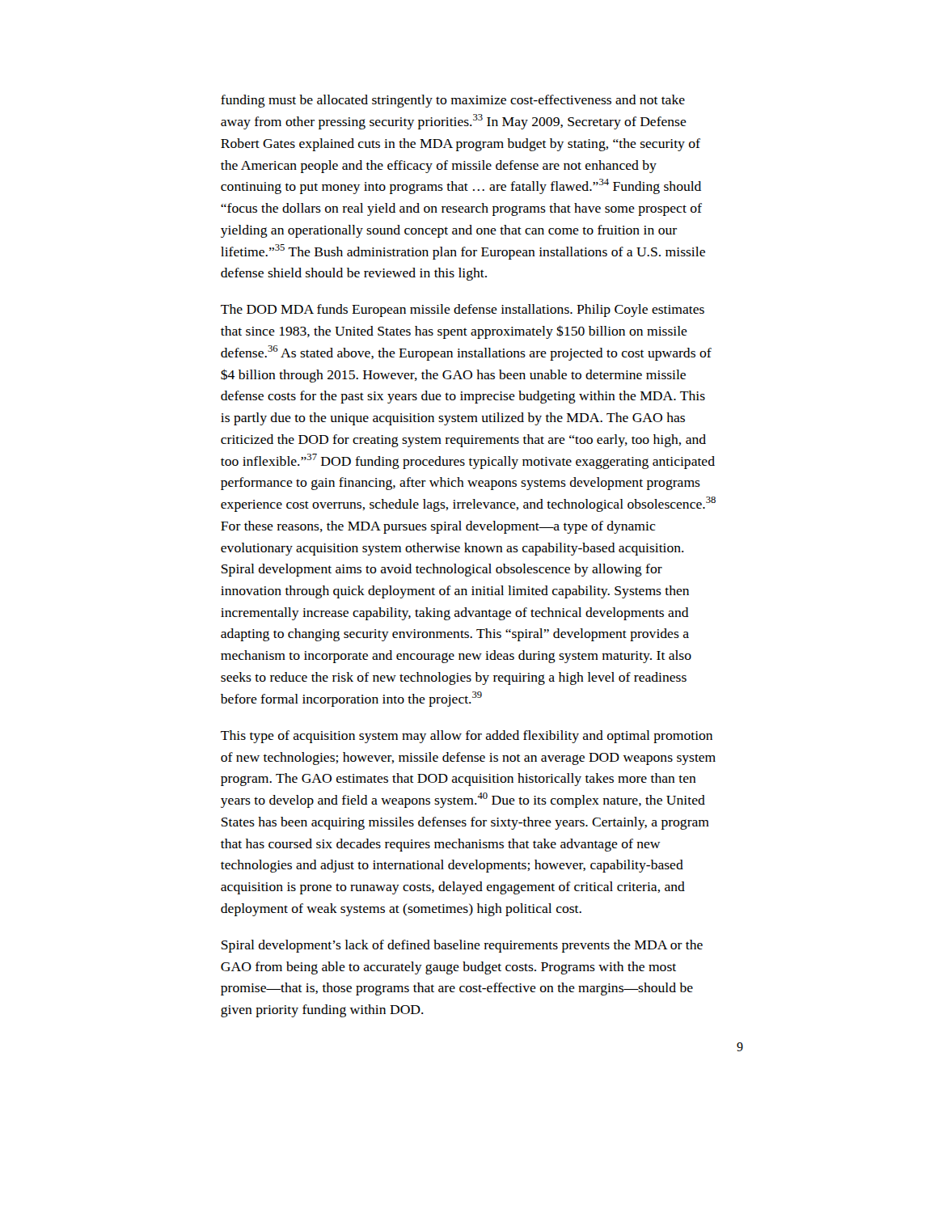funding must be allocated stringently to maximize cost-effectiveness and not take away from other pressing security priorities.33 In May 2009, Secretary of Defense Robert Gates explained cuts in the MDA program budget by stating, “the security of the American people and the efficacy of missile defense are not enhanced by continuing to put money into programs that … are fatally flawed.”34 Funding should “focus the dollars on real yield and on research programs that have some prospect of yielding an operationally sound concept and one that can come to fruition in our lifetime.”35 The Bush administration plan for European installations of a U.S. missile defense shield should be reviewed in this light.
The DOD MDA funds European missile defense installations. Philip Coyle estimates that since 1983, the United States has spent approximately $150 billion on missile defense.36 As stated above, the European installations are projected to cost upwards of $4 billion through 2015. However, the GAO has been unable to determine missile defense costs for the past six years due to imprecise budgeting within the MDA. This is partly due to the unique acquisition system utilized by the MDA. The GAO has criticized the DOD for creating system requirements that are “too early, too high, and too inflexible.”37 DOD funding procedures typically motivate exaggerating anticipated performance to gain financing, after which weapons systems development programs experience cost overruns, schedule lags, irrelevance, and technological obsolescence.38 For these reasons, the MDA pursues spiral development—a type of dynamic evolutionary acquisition system otherwise known as capability-based acquisition. Spiral development aims to avoid technological obsolescence by allowing for innovation through quick deployment of an initial limited capability. Systems then incrementally increase capability, taking advantage of technical developments and adapting to changing security environments. This “spiral” development provides a mechanism to incorporate and encourage new ideas during system maturity. It also seeks to reduce the risk of new technologies by requiring a high level of readiness before formal incorporation into the project.39
This type of acquisition system may allow for added flexibility and optimal promotion of new technologies; however, missile defense is not an average DOD weapons system program. The GAO estimates that DOD acquisition historically takes more than ten years to develop and field a weapons system.40 Due to its complex nature, the United States has been acquiring missiles defenses for sixty-three years. Certainly, a program that has coursed six decades requires mechanisms that take advantage of new technologies and adjust to international developments; however, capability-based acquisition is prone to runaway costs, delayed engagement of critical criteria, and deployment of weak systems at (sometimes) high political cost.
Spiral development’s lack of defined baseline requirements prevents the MDA or the GAO from being able to accurately gauge budget costs. Programs with the most promise—that is, those programs that are cost-effective on the margins—should be given priority funding within DOD.
9